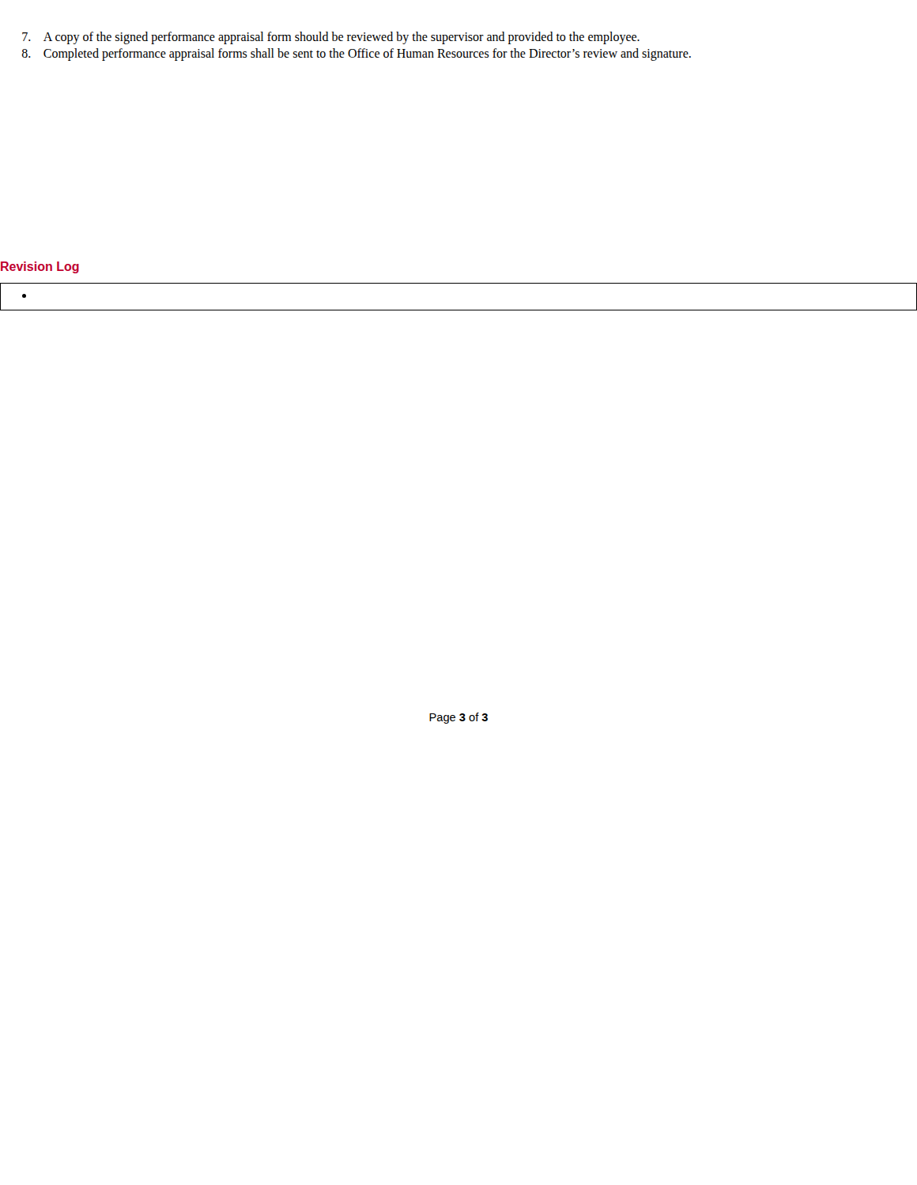A copy of the signed performance appraisal form should be reviewed by the supervisor and provided to the employee.
Completed performance appraisal forms shall be sent to the Office of Human Resources for the Director’s review and signature.
Revision Log
Page 3 of 3